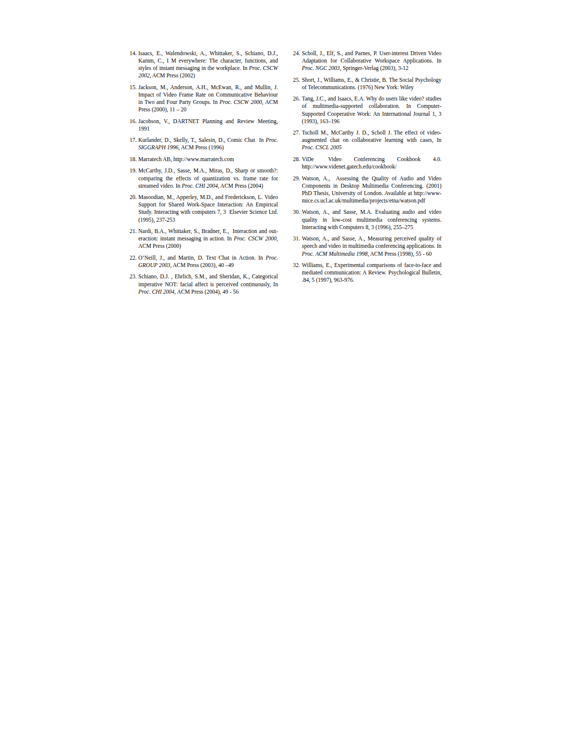14. Isaacs, E., Walendowski, A., Whittaker, S., Schiano, D.J., Kamm, C., I M everywhere: The character, functions, and styles of instant messaging in the workplace. In Proc. CSCW 2002, ACM Press (2002)
15. Jackson, M., Anderson, A.H., McEwan, R., and Mullin, J. Impact of Video Frame Rate on Communicative Behaviour in Two and Four Party Groups. In Proc. CSCW 2000, ACM Press (2000), 11 – 20
16. Jacobson, V., DARTNET Planning and Review Meeting, 1991
17. Kurlander, D., Skelly, T., Salesin, D., Comic Chat In Proc. SIGGRAPH 1996, ACM Press (1996)
18. Marratech AB, http://www.marratech.com
19. McCarthy, J.D., Sasse, M.A., Miras, D., Sharp or smooth?: comparing the effects of quantization vs. frame rate for streamed video. In Proc. CHI 2004, ACM Press (2004)
20. Masoodian, M., Apperley, M.D., and Frederickson, L. Video Support for Shared Work-Space Interaction: An Empirical Study. Interacting with computers 7, 3 Elsevier Science Ltd. (1995), 237-253
21. Nardi, B.A., Whittaker, S., Bradner, E., Interaction and outeraction: instant messaging in action. In Proc. CSCW 2000, ACM Press (2000)
22. O’Neill, J., and Martin, D. Text Chat in Action. In Proc. GROUP 2003, ACM Press (2003), 40 –49
23. Schiano, D.J. , Ehrlich, S.M., and Sheridan, K., Categorical imperative NOT: facial affect is perceived continuously, In Proc. CHI 2004, ACM Press (2004), 49 - 56
24. Scholl, J., Elf, S., and Parnes, P. User-interest Driven Video Adaptation for Collaborative Workspace Applications. In Proc. NGC 2003, Springer-Verlag (2003), 3-12
25. Short, J., Williams, E., & Christie, B. The Social Psychology of Telecommunications. (1976) New York: Wiley
26. Tang, J.C., and Isaacs, E.A. Why do users like video? studies of multimedia-supported collaboration. In Computer-Supported Cooperative Work: An International Journal 1, 3 (1993), 163–196
27. Tscholl M., McCarthy J. D., Scholl J. The effect of video-augmented chat on collaborative learning with cases, In Proc. CSCL 2005
28. ViDe Video Conferencing Cookbook 4.0. http://www.videnet.gatech.edu/cookbook/
29. Watson, A., Assessing the Quality of Audio and Video Components in Desktop Multimedia Conferencing. (2001) PhD Thesis, University of London. Available at http://www-mice.cs.ucl.ac.uk/multimedia/projects/etna/watson.pdf
30. Watson, A., and Sasse, M.A. Evaluating audio and video quality in low-cost multimedia conferencing systems. Interacting with Computers 8, 3 (1996), 255–275
31. Watson, A., and Sasse, A., Measuring perceived quality of speech and video in multimedia conferencing applications. In Proc. ACM Multimedia 1998, ACM Press (1998), 55 - 60
32. Williams, E., Experimental comparisons of face-to-face and mediated communication: A Review. Psychological Bulletin, .84, 5 (1997), 963-976.